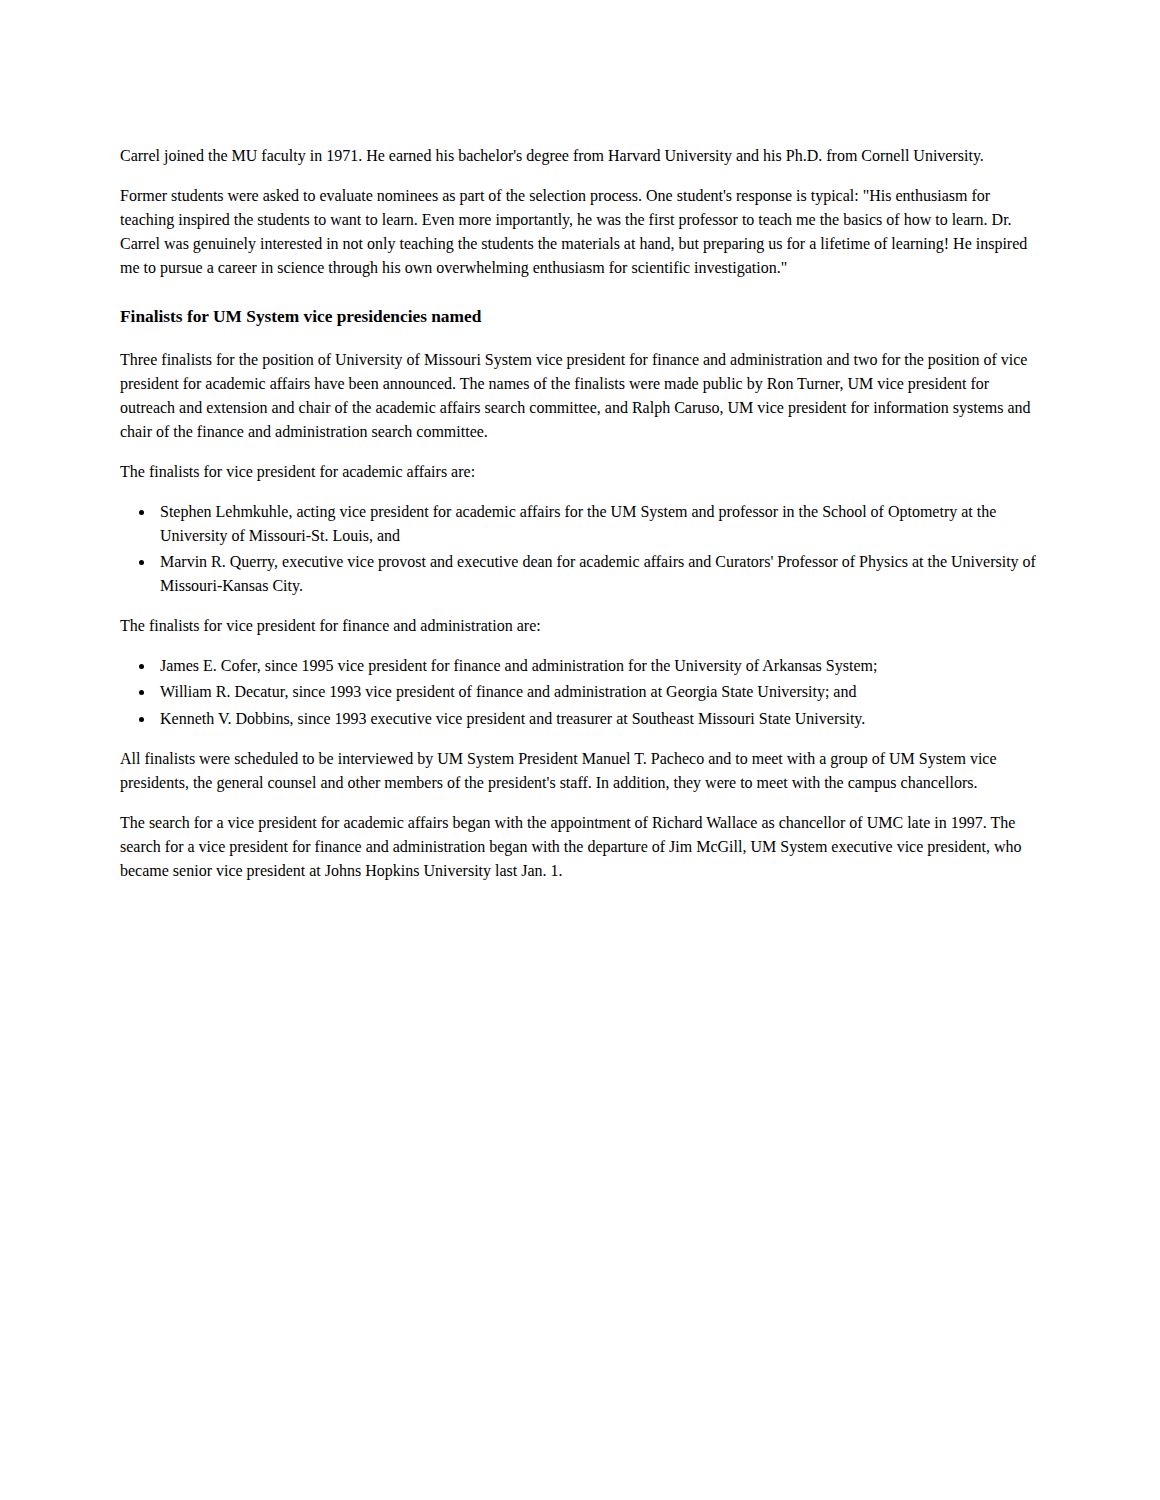Carrel joined the MU faculty in 1971. He earned his bachelor's degree from Harvard University and his Ph.D. from Cornell University.
Former students were asked to evaluate nominees as part of the selection process. One student's response is typical: "His enthusiasm for teaching inspired the students to want to learn. Even more importantly, he was the first professor to teach me the basics of how to learn. Dr. Carrel was genuinely interested in not only teaching the students the materials at hand, but preparing us for a lifetime of learning! He inspired me to pursue a career in science through his own overwhelming enthusiasm for scientific investigation."
Finalists for UM System vice presidencies named
Three finalists for the position of University of Missouri System vice president for finance and administration and two for the position of vice president for academic affairs have been announced. The names of the finalists were made public by Ron Turner, UM vice president for outreach and extension and chair of the academic affairs search committee, and Ralph Caruso, UM vice president for information systems and chair of the finance and administration search committee.
The finalists for vice president for academic affairs are:
Stephen Lehmkuhle, acting vice president for academic affairs for the UM System and professor in the School of Optometry at the University of Missouri-St. Louis, and
Marvin R. Querry, executive vice provost and executive dean for academic affairs and Curators' Professor of Physics at the University of Missouri-Kansas City.
The finalists for vice president for finance and administration are:
James E. Cofer, since 1995 vice president for finance and administration for the University of Arkansas System;
William R. Decatur, since 1993 vice president of finance and administration at Georgia State University; and
Kenneth V. Dobbins, since 1993 executive vice president and treasurer at Southeast Missouri State University.
All finalists were scheduled to be interviewed by UM System President Manuel T. Pacheco and to meet with a group of UM System vice presidents, the general counsel and other members of the president's staff. In addition, they were to meet with the campus chancellors.
The search for a vice president for academic affairs began with the appointment of Richard Wallace as chancellor of UMC late in 1997. The search for a vice president for finance and administration began with the departure of Jim McGill, UM System executive vice president, who became senior vice president at Johns Hopkins University last Jan. 1.